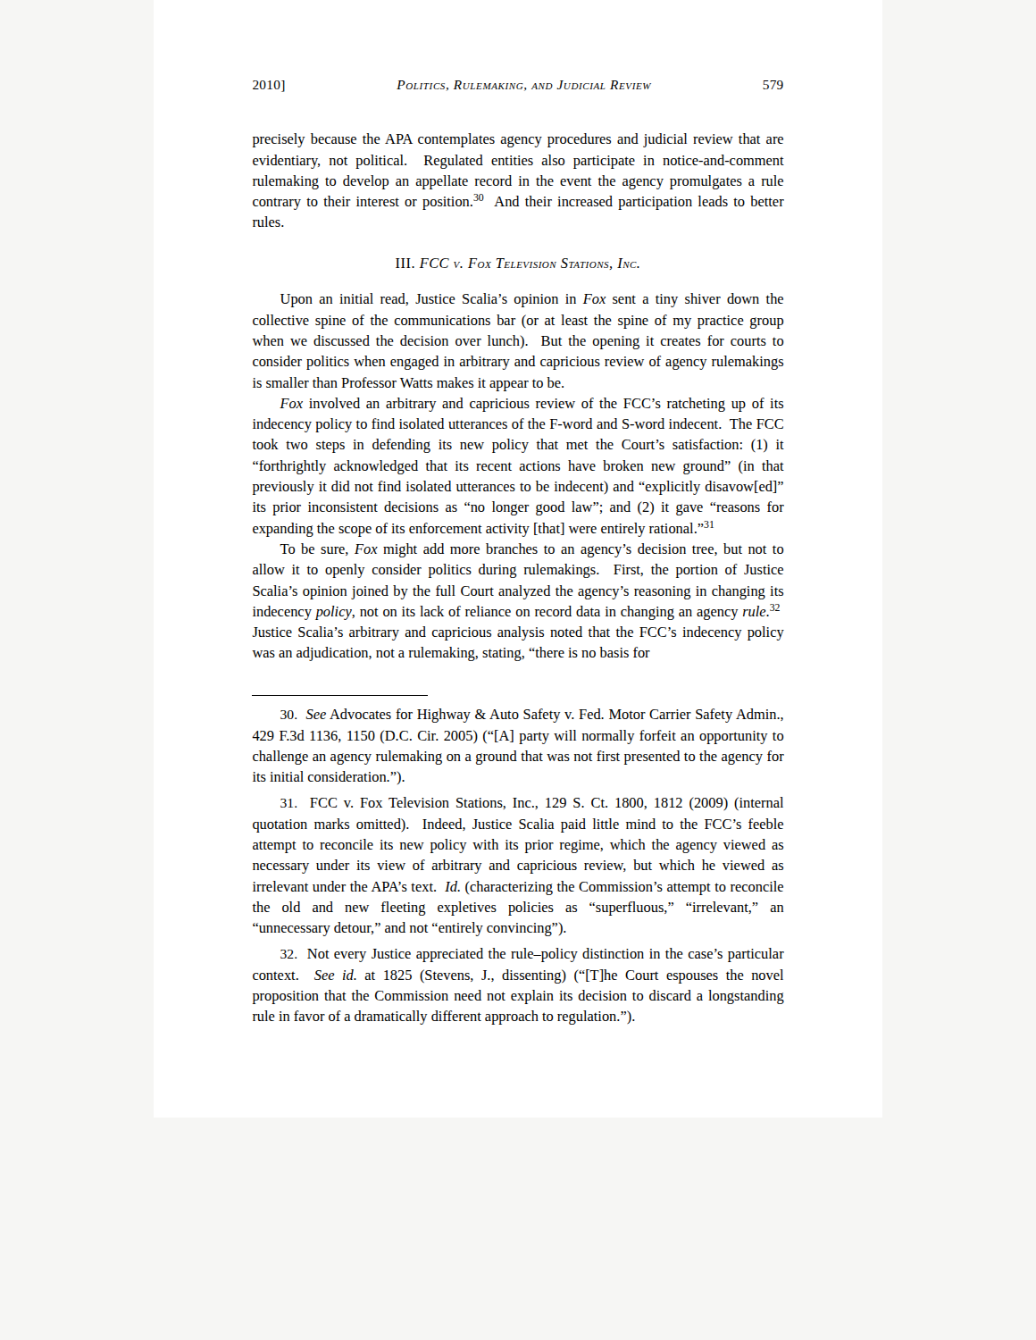2010] Politics, Rulemaking, and Judicial Review 579
precisely because the APA contemplates agency procedures and judicial review that are evidentiary, not political. Regulated entities also participate in notice-and-comment rulemaking to develop an appellate record in the event the agency promulgates a rule contrary to their interest or position.30 And their increased participation leads to better rules.
III. FCC v. Fox Television Stations, Inc.
Upon an initial read, Justice Scalia’s opinion in Fox sent a tiny shiver down the collective spine of the communications bar (or at least the spine of my practice group when we discussed the decision over lunch). But the opening it creates for courts to consider politics when engaged in arbitrary and capricious review of agency rulemakings is smaller than Professor Watts makes it appear to be.
Fox involved an arbitrary and capricious review of the FCC’s ratcheting up of its indecency policy to find isolated utterances of the F-word and S-word indecent. The FCC took two steps in defending its new policy that met the Court’s satisfaction: (1) it “forthrightly acknowledged that its recent actions have broken new ground” (in that previously it did not find isolated utterances to be indecent) and “explicitly disavow[ed]” its prior inconsistent decisions as “no longer good law”; and (2) it gave “reasons for expanding the scope of its enforcement activity [that] were entirely rational.”31
To be sure, Fox might add more branches to an agency’s decision tree, but not to allow it to openly consider politics during rulemakings. First, the portion of Justice Scalia’s opinion joined by the full Court analyzed the agency’s reasoning in changing its indecency policy, not on its lack of reliance on record data in changing an agency rule.32 Justice Scalia’s arbitrary and capricious analysis noted that the FCC’s indecency policy was an adjudication, not a rulemaking, stating, “there is no basis for
30. See Advocates for Highway & Auto Safety v. Fed. Motor Carrier Safety Admin., 429 F.3d 1136, 1150 (D.C. Cir. 2005) (“[A] party will normally forfeit an opportunity to challenge an agency rulemaking on a ground that was not first presented to the agency for its initial consideration.”).
31. FCC v. Fox Television Stations, Inc., 129 S. Ct. 1800, 1812 (2009) (internal quotation marks omitted). Indeed, Justice Scalia paid little mind to the FCC’s feeble attempt to reconcile its new policy with its prior regime, which the agency viewed as necessary under its view of arbitrary and capricious review, but which he viewed as irrelevant under the APA’s text. Id. (characterizing the Commission’s attempt to reconcile the old and new fleeting expletives policies as “superfluous,” “irrelevant,” an “unnecessary detour,” and not “entirely convincing”).
32. Not every Justice appreciated the rule–policy distinction in the case’s particular context. See id. at 1825 (Stevens, J., dissenting) (“[T]he Court espouses the novel proposition that the Commission need not explain its decision to discard a longstanding rule in favor of a dramatically different approach to regulation.”).